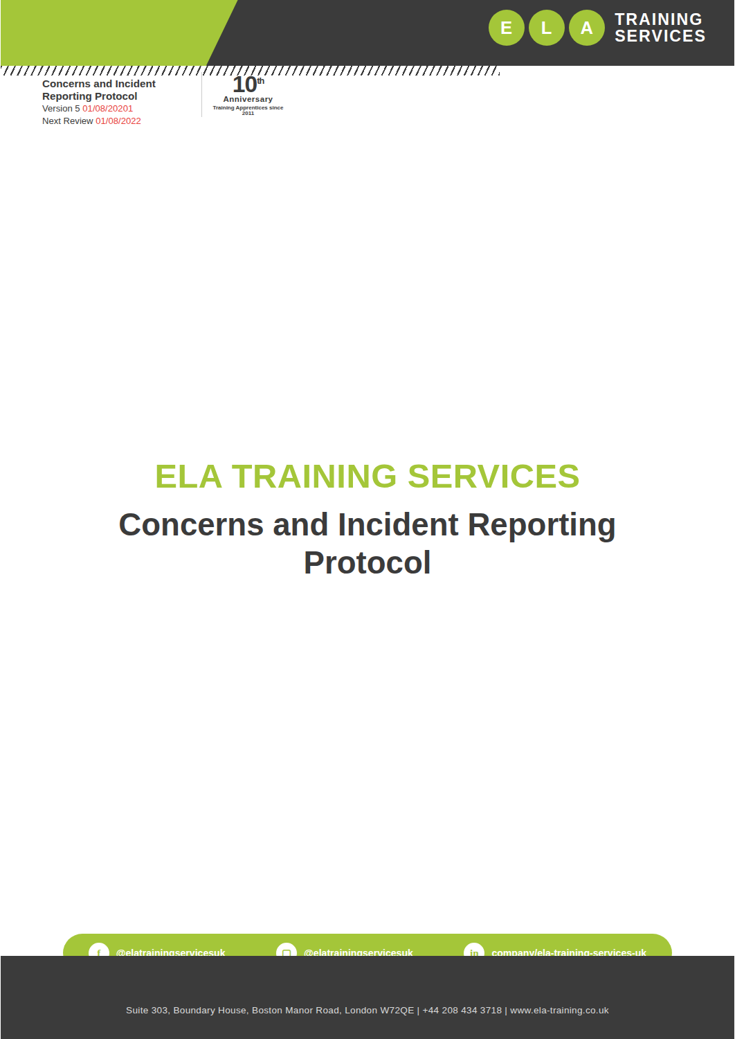ELA
TRAINING
SERVICES
Concerns and Incident
Reporting Protocol Version 5 01/08/20201
Next Review 01/08/2022
10th
Anniversary Training Apprentices since 2011
ELA TRAINING SERVICES
Concerns and Incident Reporting Protocol
f@elatrainingservicesuk ▢@elatrainingservicesuk incompany/ela-training-services-uk
Suite 303, Boundary House, Boston Manor Road, London W72QE | +44 208 434 3718 | www.ela-training.co.uk